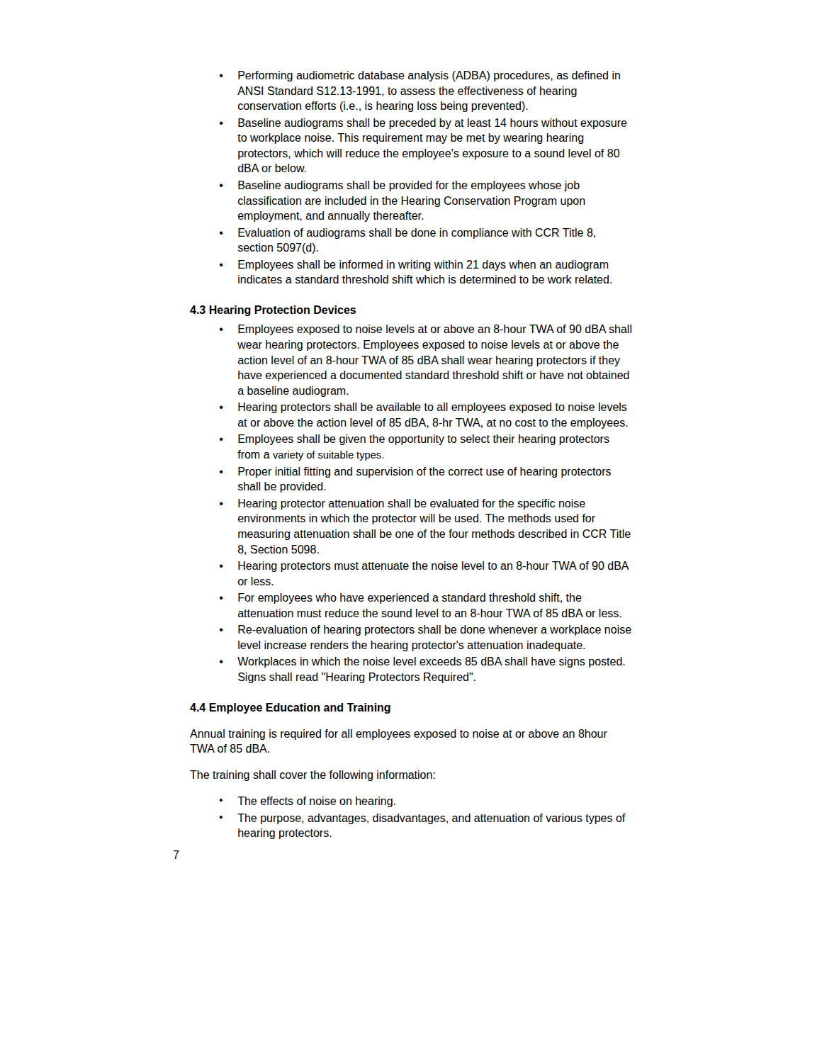Performing audiometric database analysis (ADBA) procedures, as defined in ANSI Standard S12.13-1991, to assess the effectiveness of hearing conservation efforts (i.e., is hearing loss being prevented).
Baseline audiograms shall be preceded by at least 14 hours without exposure to workplace noise. This requirement may be met by wearing hearing protectors, which will reduce the employee's exposure to a sound level of 80 dBA or below.
Baseline audiograms shall be provided for the employees whose job classification are included in the Hearing Conservation Program upon employment, and annually thereafter.
Evaluation of audiograms shall be done in compliance with CCR Title 8, section 5097(d).
Employees shall be informed in writing within 21 days when an audiogram indicates a standard threshold shift which is determined to be work related.
4.3 Hearing Protection Devices
Employees exposed to noise levels at or above an 8-hour TWA of 90 dBA shall wear hearing protectors. Employees exposed to noise levels at or above the action level of an 8-hour TWA of 85 dBA shall wear hearing protectors if they have experienced a documented standard threshold shift or have not obtained a baseline audiogram.
Hearing protectors shall be available to all employees exposed to noise levels at or above the action level of 85 dBA, 8-hr TWA, at no cost to the employees.
Employees shall be given the opportunity to select their hearing protectors from a variety of suitable types.
Proper initial fitting and supervision of the correct use of hearing protectors shall be provided.
Hearing protector attenuation shall be evaluated for the specific noise environments in which the protector will be used. The methods used for measuring attenuation shall be one of the four methods described in CCR Title 8, Section 5098.
Hearing protectors must attenuate the noise level to an 8-hour TWA of 90 dBA or less.
For employees who have experienced a standard threshold shift, the attenuation must reduce the sound level to an 8-hour TWA of 85 dBA or less.
Re-evaluation of hearing protectors shall be done whenever a workplace noise level increase renders the hearing protector's attenuation inadequate.
Workplaces in which the noise level exceeds 85 dBA shall have signs posted. Signs shall read "Hearing Protectors Required".
4.4 Employee Education and Training
Annual training is required for all employees exposed to noise at or above an 8hour TWA of 85 dBA.
The training shall cover the following information:
The effects of noise on hearing.
The purpose, advantages, disadvantages, and attenuation of various types of hearing protectors.
7